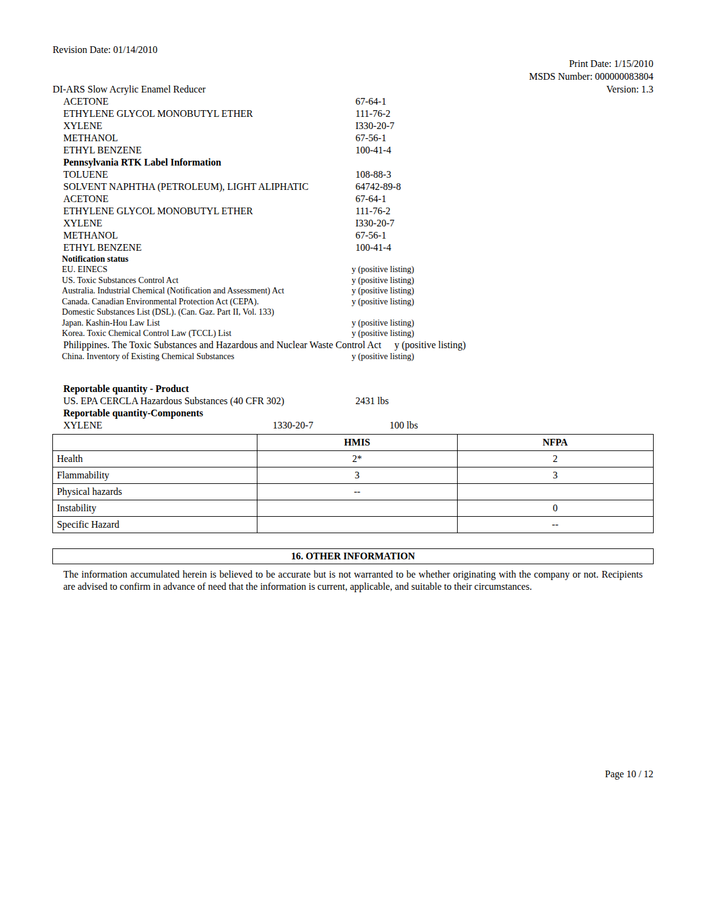Revision Date: 01/14/2010
Print Date: 1/15/2010
MSDS Number: 000000083804
DI-ARS Slow Acrylic Enamel Reducer Version: 1.3
ACETONE 67-64-1
ETHYLENE GLYCOL MONOBUTYL ETHER 111-76-2
XYLENE I330-20-7
METHANOL 67-56-1
ETHYL BENZENE 100-41-4
Pennsylvania RTK Label Information
TOLUENE 108-88-3
SOLVENT NAPHTHA (PETROLEUM), LIGHT ALIPHATIC 64742-89-8
ACETONE 67-64-1
ETHYLENE GLYCOL MONOBUTYL ETHER 111-76-2
XYLENE I330-20-7
METHANOL 67-56-1
ETHYL BENZENE 100-41-4
Notification status
EU. EINECS y (positive listing)
US. Toxic Substances Control Act y (positive listing)
Australia. Industrial Chemical (Notification and Assessment) Act y (positive listing)
Canada. Canadian Environmental Protection Act (CEPA). y (positive listing)
Domestic Substances List (DSL). (Can. Gaz. Part II, Vol. 133)
Japan. Kashin-Hou Law List y (positive listing)
Korea. Toxic Chemical Control Law (TCCL) List y (positive listing)
Philippines. The Toxic Substances and Hazardous and Nuclear Waste Control Act y (positive listing)
China. Inventory of Existing Chemical Substances y (positive listing)
Reportable quantity - Product
US. EPA CERCLA Hazardous Substances (40 CFR 302) 2431 lbs
Reportable quantity-Components
XYLENE 1330-20-7100 lbs
| | HMIS | NFPA |
| --- | --- | --- |
| Health | 2* | 2 |
| Flammability | 3 | 3 |
| Physical hazards | -- | |
| Instability | | 0 |
| Specific Hazard | | -- |
16. OTHER INFORMATION
The information accumulated herein is believed to be accurate but is not warranted to be whether originating with the company or not. Recipients are advised to confirm in advance of need that the information is current, applicable, and suitable to their circumstances.
Page 10 / 12